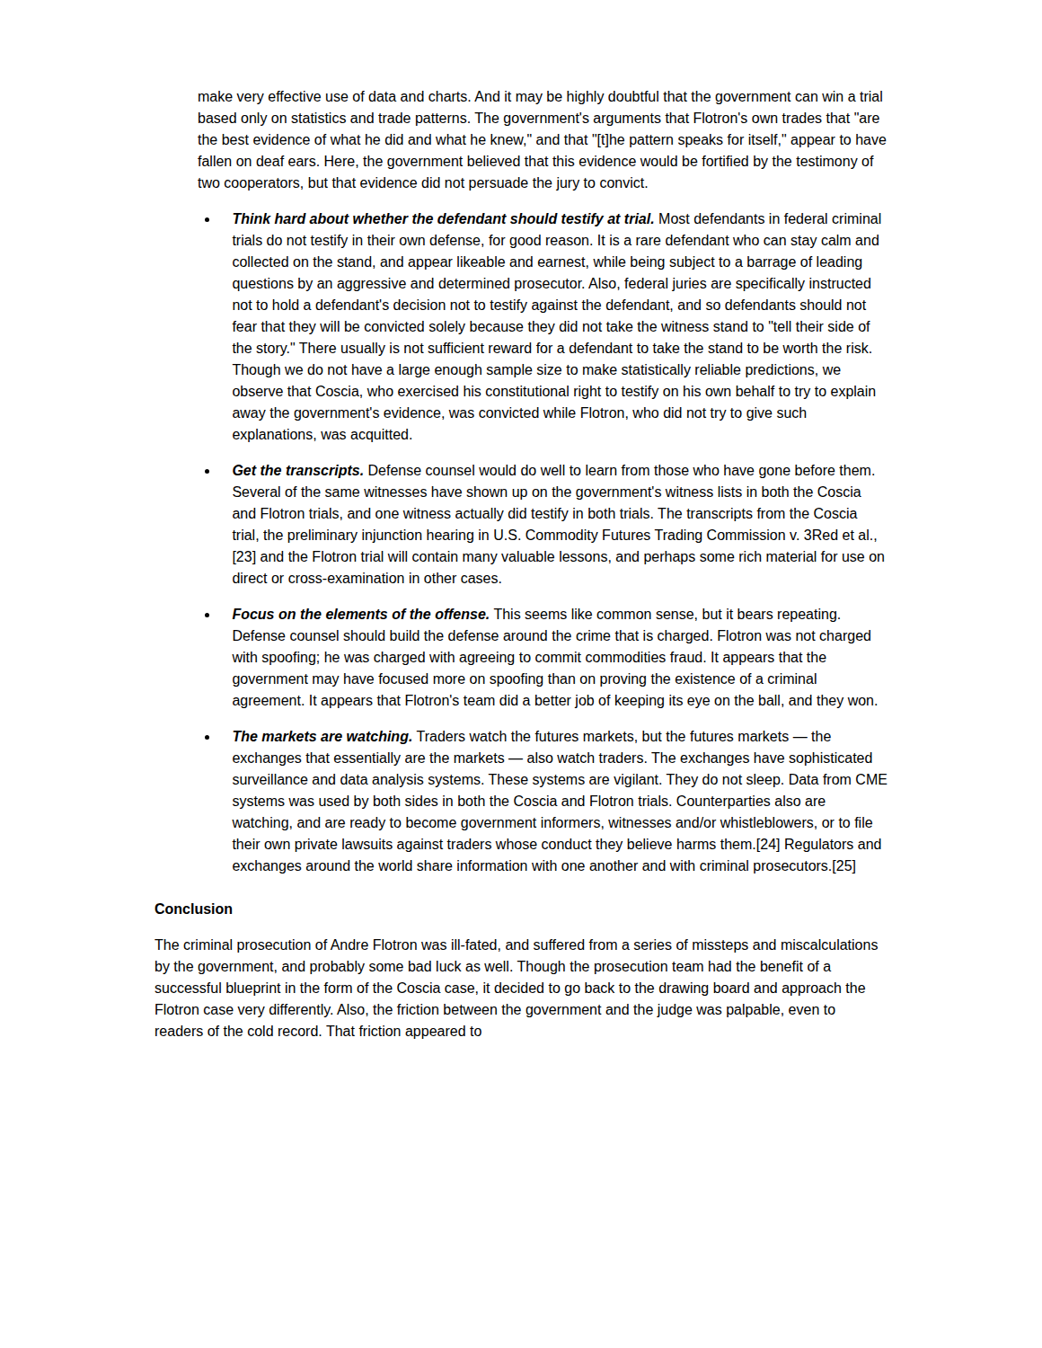make very effective use of data and charts. And it may be highly doubtful that the government can win a trial based only on statistics and trade patterns. The government's arguments that Flotron's own trades that "are the best evidence of what he did and what he knew," and that "[t]he pattern speaks for itself," appear to have fallen on deaf ears. Here, the government believed that this evidence would be fortified by the testimony of two cooperators, but that evidence did not persuade the jury to convict.
Think hard about whether the defendant should testify at trial. Most defendants in federal criminal trials do not testify in their own defense, for good reason. It is a rare defendant who can stay calm and collected on the stand, and appear likeable and earnest, while being subject to a barrage of leading questions by an aggressive and determined prosecutor. Also, federal juries are specifically instructed not to hold a defendant's decision not to testify against the defendant, and so defendants should not fear that they will be convicted solely because they did not take the witness stand to "tell their side of the story." There usually is not sufficient reward for a defendant to take the stand to be worth the risk. Though we do not have a large enough sample size to make statistically reliable predictions, we observe that Coscia, who exercised his constitutional right to testify on his own behalf to try to explain away the government's evidence, was convicted while Flotron, who did not try to give such explanations, was acquitted.
Get the transcripts. Defense counsel would do well to learn from those who have gone before them. Several of the same witnesses have shown up on the government's witness lists in both the Coscia and Flotron trials, and one witness actually did testify in both trials. The transcripts from the Coscia trial, the preliminary injunction hearing in U.S. Commodity Futures Trading Commission v. 3Red et al.,[23] and the Flotron trial will contain many valuable lessons, and perhaps some rich material for use on direct or cross-examination in other cases.
Focus on the elements of the offense. This seems like common sense, but it bears repeating. Defense counsel should build the defense around the crime that is charged. Flotron was not charged with spoofing; he was charged with agreeing to commit commodities fraud. It appears that the government may have focused more on spoofing than on proving the existence of a criminal agreement. It appears that Flotron's team did a better job of keeping its eye on the ball, and they won.
The markets are watching. Traders watch the futures markets, but the futures markets — the exchanges that essentially are the markets — also watch traders. The exchanges have sophisticated surveillance and data analysis systems. These systems are vigilant. They do not sleep. Data from CME systems was used by both sides in both the Coscia and Flotron trials. Counterparties also are watching, and are ready to become government informers, witnesses and/or whistleblowers, or to file their own private lawsuits against traders whose conduct they believe harms them.[24] Regulators and exchanges around the world share information with one another and with criminal prosecutors.[25]
Conclusion
The criminal prosecution of Andre Flotron was ill-fated, and suffered from a series of missteps and miscalculations by the government, and probably some bad luck as well. Though the prosecution team had the benefit of a successful blueprint in the form of the Coscia case, it decided to go back to the drawing board and approach the Flotron case very differently. Also, the friction between the government and the judge was palpable, even to readers of the cold record. That friction appeared to